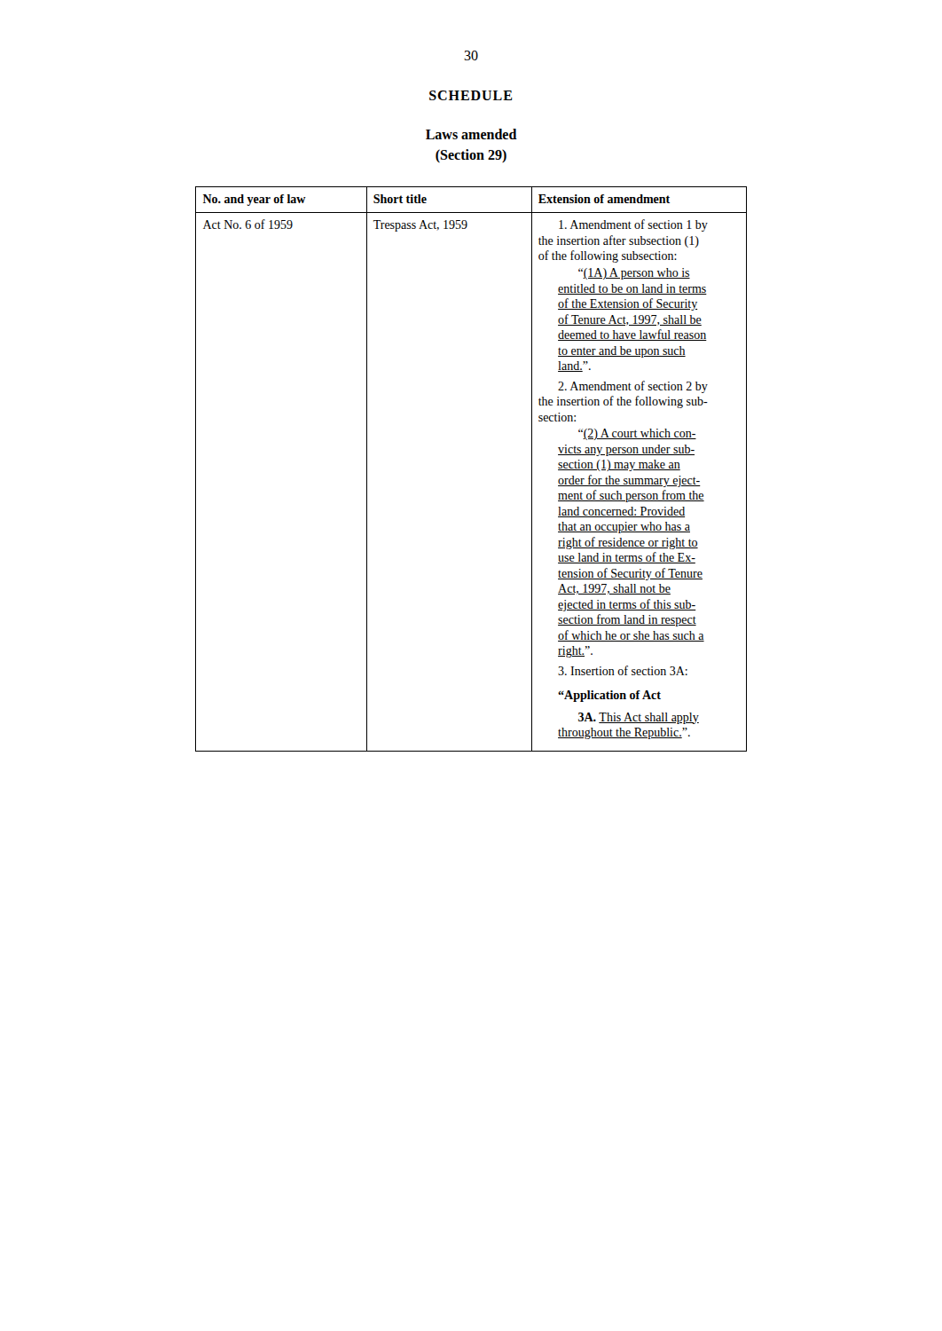30
SCHEDULE
Laws amended
(Section 29)
| No. and year of law | Short title | Extension of amendment |
| --- | --- | --- |
| Act No. 6 of 1959 | Trespass Act, 1959 | 1. Amendment of section 1 by the insertion after subsection (1) of the following subsection: “ (1A) A person who is entitled to be on land in terms of the Extension of Security of Tenure Act, 1997, shall be deemed to have lawful reason to enter and be upon such land. ”. 2. Amendment of section 2 by the insertion of the following sub- section: “ (2) A court which con- victs any person under sub- section (1) may make an order for the summary eject- ment of such person from the land concerned: Provided that an occupier who has a right of residence or right to use land in terms of the Ex- tension of Security of Tenure Act, 1997, shall not be ejected in terms of this sub- section from land in respect of which he or she has such a right. ”. 3. Insertion of section 3A: “Application of Act 3A. This Act shall apply throughout the Republic. ”. |